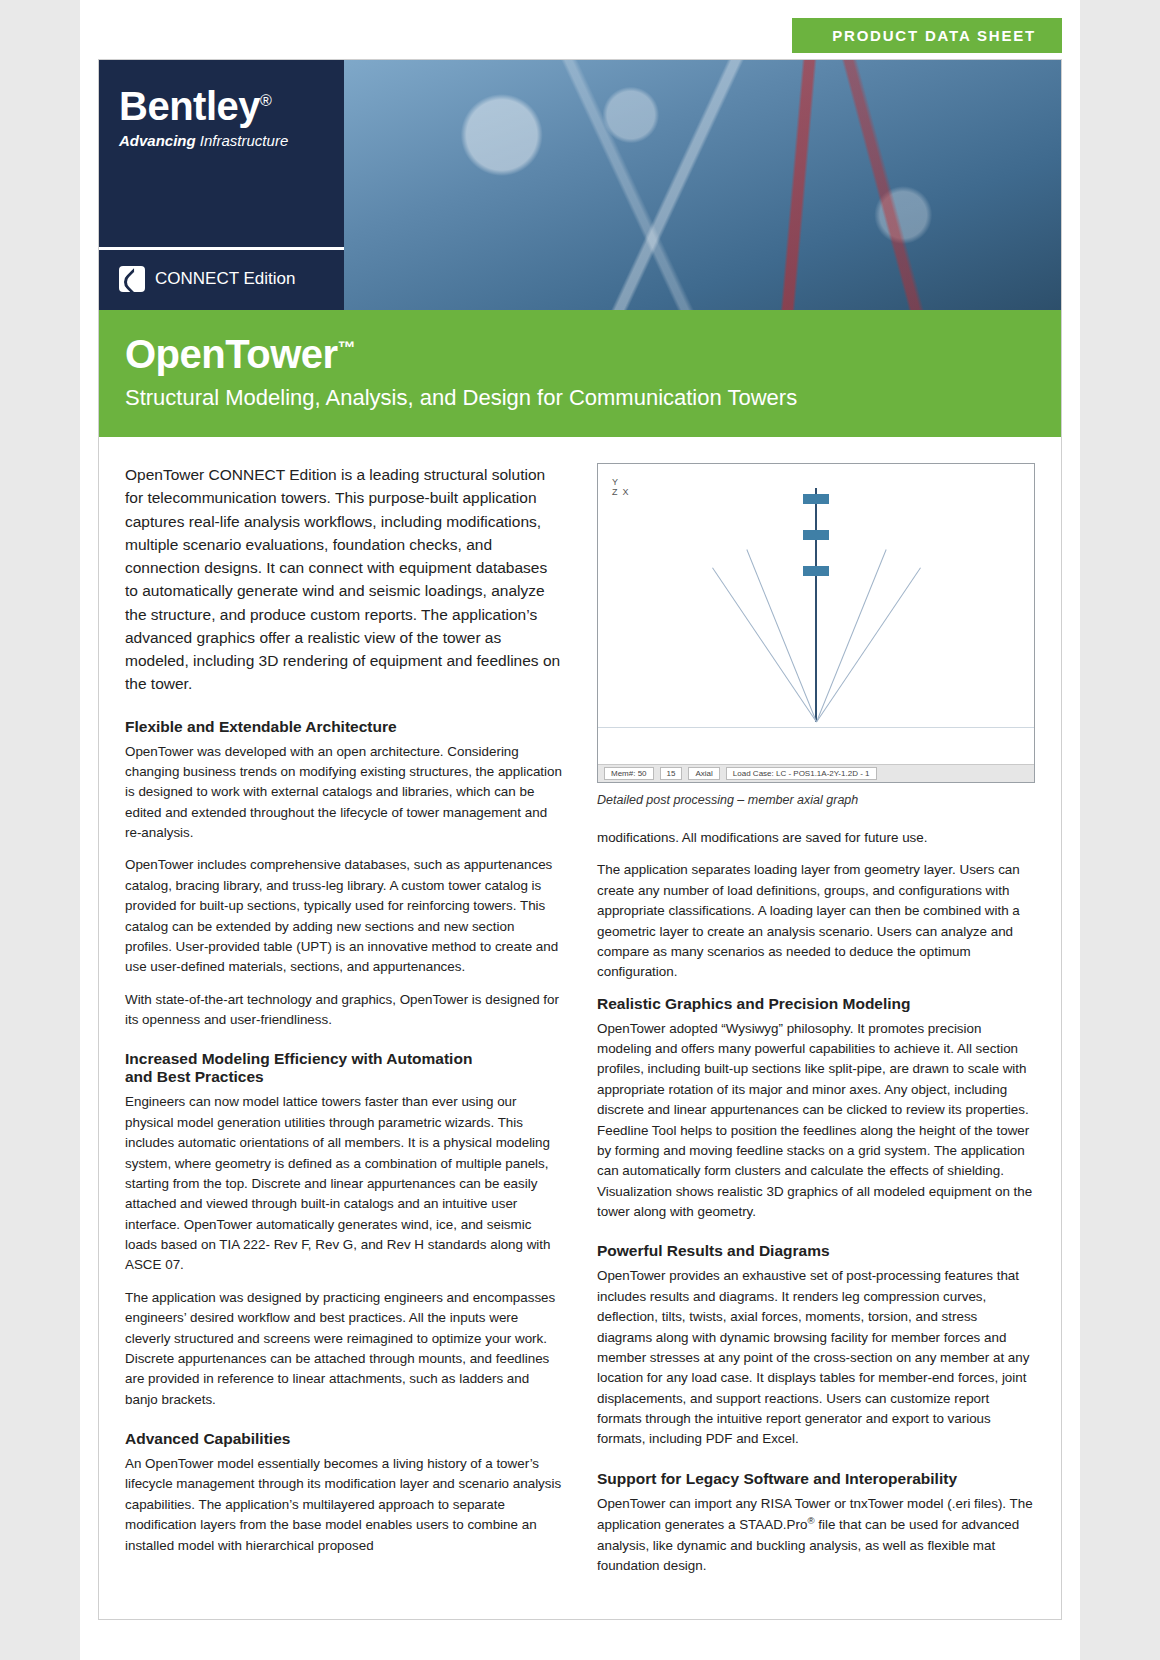PRODUCT DATA SHEET
Bentley®
Advancing Infrastructure
CONNECT Edition
OpenTower™
Structural Modeling, Analysis, and Design for Communication Towers
OpenTower CONNECT Edition is a leading structural solution for telecommunication towers. This purpose-built application captures real-life analysis workflows, including modifications, multiple scenario evaluations, foundation checks, and connection designs. It can connect with equipment databases to automatically generate wind and seismic loadings, analyze the structure, and produce custom reports. The application’s advanced graphics offer a realistic view of the tower as modeled, including 3D rendering of equipment and feedlines on the tower.
Flexible and Extendable Architecture
OpenTower was developed with an open architecture. Considering changing business trends on modifying existing structures, the application is designed to work with external catalogs and libraries, which can be edited and extended throughout the lifecycle of tower management and re-analysis.
OpenTower includes comprehensive databases, such as appurtenances catalog, bracing library, and truss-leg library. A custom tower catalog is provided for built-up sections, typically used for reinforcing towers. This catalog can be extended by adding new sections and new section profiles. User-provided table (UPT) is an innovative method to create and use user-defined materials, sections, and appurtenances.
With state-of-the-art technology and graphics, OpenTower is designed for its openness and user-friendliness.
Increased Modeling Efficiency with Automation
and Best Practices
Engineers can now model lattice towers faster than ever using our physical model generation utilities through parametric wizards. This includes automatic orientations of all members. It is a physical modeling system, where geometry is defined as a combination of multiple panels, starting from the top. Discrete and linear appurtenances can be easily attached and viewed through built-in catalogs and an intuitive user interface. OpenTower automatically generates wind, ice, and seismic loads based on TIA 222- Rev F, Rev G, and Rev H standards along with ASCE 07.
The application was designed by practicing engineers and encompasses engineers’ desired workflow and best practices. All the inputs were cleverly structured and screens were reimagined to optimize your work. Discrete appurtenances can be attached through mounts, and feedlines are provided in reference to linear attachments, such as ladders and banjo brackets.
Advanced Capabilities
An OpenTower model essentially becomes a living history of a tower’s lifecycle management through its modification layer and scenario analysis capabilities. The application’s multilayered approach to separate modification layers from the base model enables users to combine an installed model with hierarchical proposed
Y
Z X
Mem#: 50 15 Axial Load Case: LC - POS1.1A-2Y-1.2D - 1
Detailed post processing – member axial graph
modifications. All modifications are saved for future use.
The application separates loading layer from geometry layer. Users can create any number of load definitions, groups, and configurations with appropriate classifications. A loading layer can then be combined with a geometric layer to create an analysis scenario. Users can analyze and compare as many scenarios as needed to deduce the optimum configuration.
Realistic Graphics and Precision Modeling
OpenTower adopted “Wysiwyg” philosophy. It promotes precision modeling and offers many powerful capabilities to achieve it. All section profiles, including built-up sections like split-pipe, are drawn to scale with appropriate rotation of its major and minor axes. Any object, including discrete and linear appurtenances can be clicked to review its properties. Feedline Tool helps to position the feedlines along the height of the tower by forming and moving feedline stacks on a grid system. The application can automatically form clusters and calculate the effects of shielding. Visualization shows realistic 3D graphics of all modeled equipment on the tower along with geometry.
Powerful Results and Diagrams
OpenTower provides an exhaustive set of post-processing features that includes results and diagrams. It renders leg compression curves, deflection, tilts, twists, axial forces, moments, torsion, and stress diagrams along with dynamic browsing facility for member forces and member stresses at any point of the cross-section on any member at any location for any load case. It displays tables for member-end forces, joint displacements, and support reactions. Users can customize report formats through the intuitive report generator and export to various formats, including PDF and Excel.
Support for Legacy Software and Interoperability
OpenTower can import any RISA Tower or tnxTower model (.eri files). The application generates a STAAD.Pro® file that can be used for advanced analysis, like dynamic and buckling analysis, as well as flexible mat foundation design.